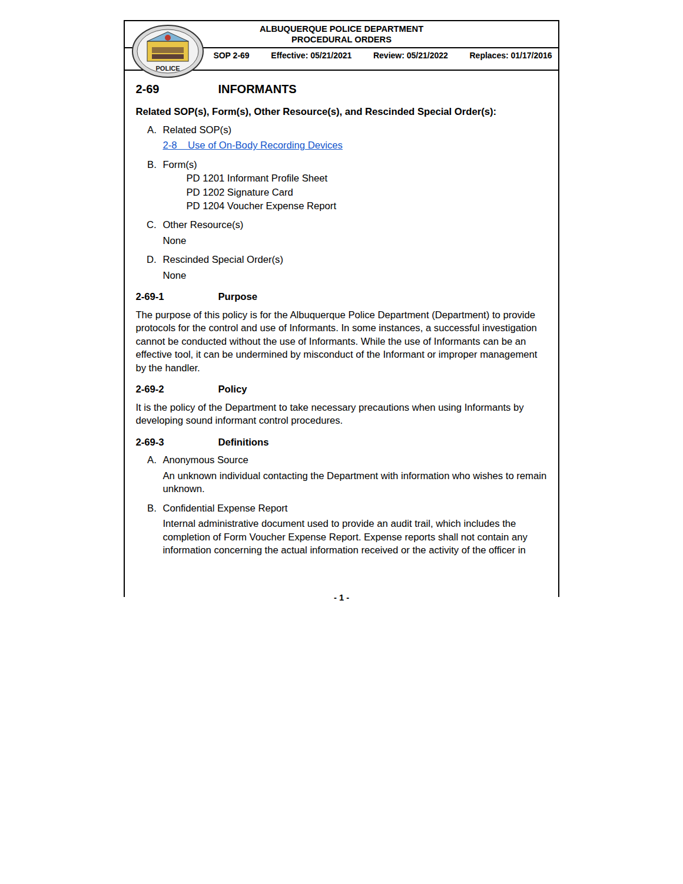ALBUQUERQUE POLICE DEPARTMENT
PROCEDURAL ORDERS
POLICE
SOP 2-69 Effective: 05/21/2021 Review: 05/21/2022 Replaces: 01/17/2016
2-69 INFORMANTS
Related SOP(s), Form(s), Other Resource(s), and Rescinded Special Order(s):
Related SOP(s)
2-8 Use of On-Body Recording Devices
Form(s)
PD 1201 Informant Profile Sheet
PD 1202 Signature Card
PD 1204 Voucher Expense Report
Other Resource(s)
None
Rescinded Special Order(s)
None
2-69-1 Purpose
The purpose of this policy is for the Albuquerque Police Department (Department) to provide protocols for the control and use of Informants. In some instances, a successful investigation cannot be conducted without the use of Informants. While the use of Informants can be an effective tool, it can be undermined by misconduct of the Informant or improper management by the handler.
2-69-2 Policy
It is the policy of the Department to take necessary precautions when using Informants by developing sound informant control procedures.
2-69-3 Definitions
Anonymous Source
An unknown individual contacting the Department with information who wishes to remain unknown.
Confidential Expense Report
Internal administrative document used to provide an audit trail, which includes the completion of Form Voucher Expense Report. Expense reports shall not contain any information concerning the actual information received or the activity of the officer in
- 1 -